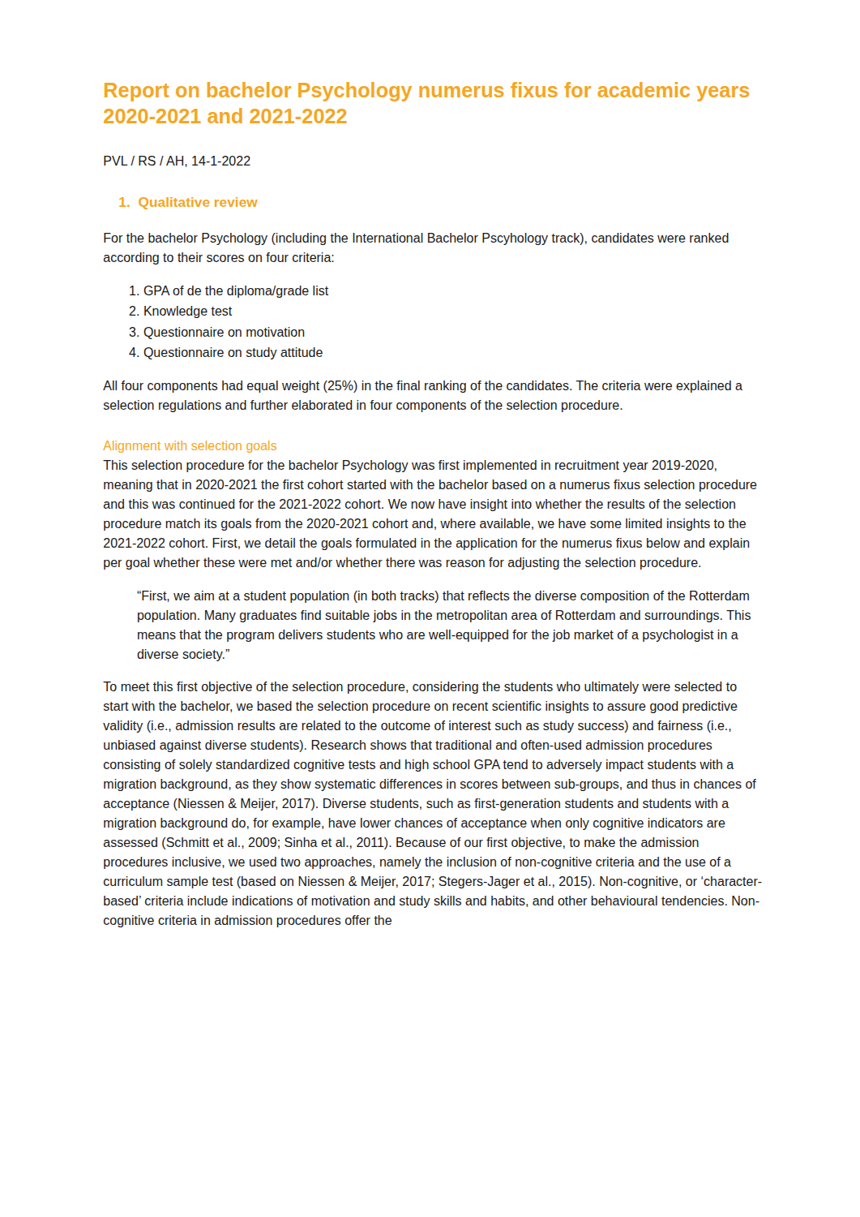Report on bachelor Psychology numerus fixus for academic years 2020-2021 and 2021-2022
PVL / RS / AH, 14-1-2022
1. Qualitative review
For the bachelor Psychology (including the International Bachelor Pscyhology track), candidates were ranked according to their scores on four criteria:
GPA of de the diploma/grade list
Knowledge test
Questionnaire on motivation
Questionnaire on study attitude
All four components had equal weight (25%) in the final ranking of the candidates. The criteria were explained a selection regulations and further elaborated in four components of the selection procedure.
Alignment with selection goals
This selection procedure for the bachelor Psychology was first implemented in recruitment year 2019-2020, meaning that in 2020-2021 the first cohort started with the bachelor based on a numerus fixus selection procedure and this was continued for the 2021-2022 cohort. We now have insight into whether the results of the selection procedure match its goals from the 2020-2021 cohort and, where available, we have some limited insights to the 2021-2022 cohort. First, we detail the goals formulated in the application for the numerus fixus below and explain per goal whether these were met and/or whether there was reason for adjusting the selection procedure.
“First, we aim at a student population (in both tracks) that reflects the diverse composition of the Rotterdam population. Many graduates find suitable jobs in the metropolitan area of Rotterdam and surroundings. This means that the program delivers students who are well-equipped for the job market of a psychologist in a diverse society.”
To meet this first objective of the selection procedure, considering the students who ultimately were selected to start with the bachelor, we based the selection procedure on recent scientific insights to assure good predictive validity (i.e., admission results are related to the outcome of interest such as study success) and fairness (i.e., unbiased against diverse students). Research shows that traditional and often-used admission procedures consisting of solely standardized cognitive tests and high school GPA tend to adversely impact students with a migration background, as they show systematic differences in scores between sub-groups, and thus in chances of acceptance (Niessen & Meijer, 2017). Diverse students, such as first-generation students and students with a migration background do, for example, have lower chances of acceptance when only cognitive indicators are assessed (Schmitt et al., 2009; Sinha et al., 2011). Because of our first objective, to make the admission procedures inclusive, we used two approaches, namely the inclusion of non-cognitive criteria and the use of a curriculum sample test (based on Niessen & Meijer, 2017; Stegers-Jager et al., 2015). Non-cognitive, or ‘character-based’ criteria include indications of motivation and study skills and habits, and other behavioural tendencies. Non-cognitive criteria in admission procedures offer the